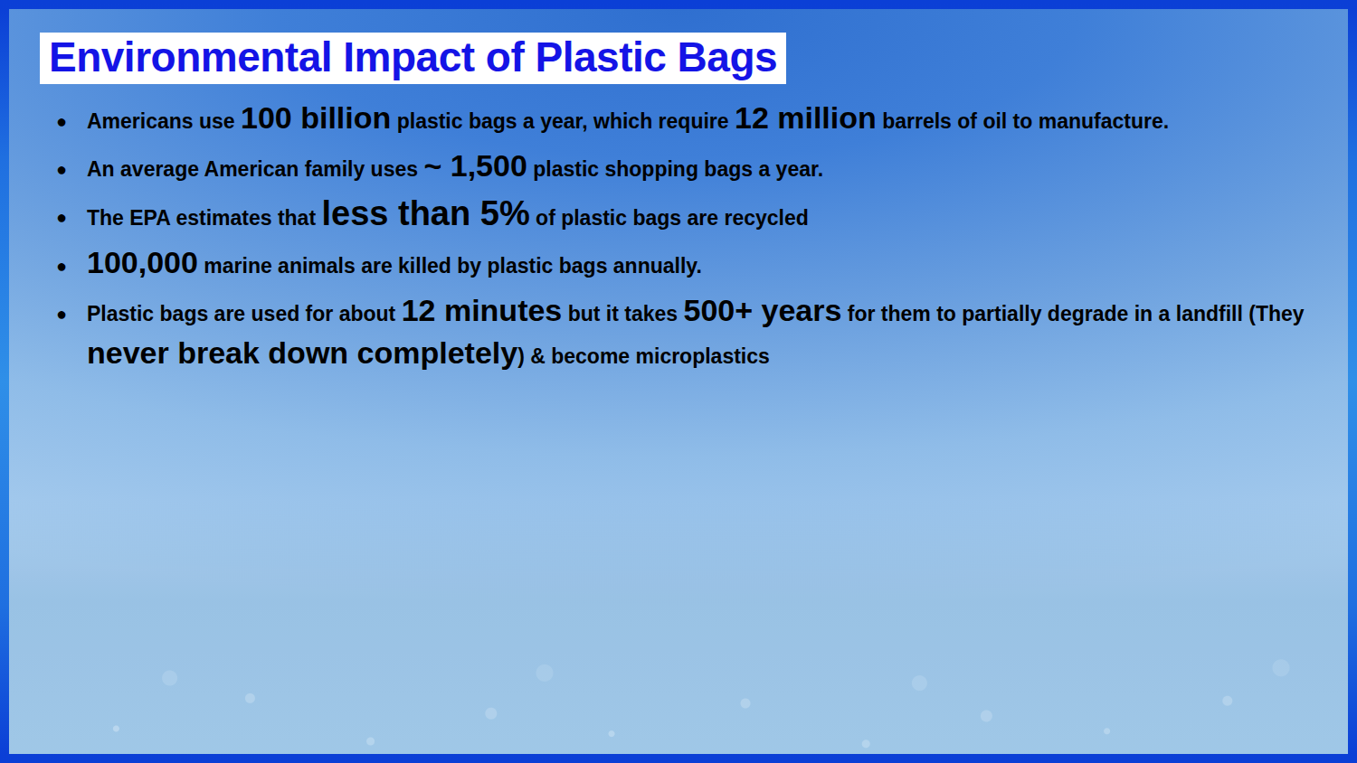Environmental Impact of Plastic Bags
Americans use 100 billion plastic bags a year, which require 12 million barrels of oil to manufacture.
An average American family uses ~ 1,500 plastic shopping bags a year.
The EPA estimates that less than 5% of plastic bags are recycled
100,000 marine animals are killed by plastic bags annually.
Plastic bags are used for about 12 minutes but it takes 500+ years for them to partially degrade in a landfill (They never break down completely) & become microplastics